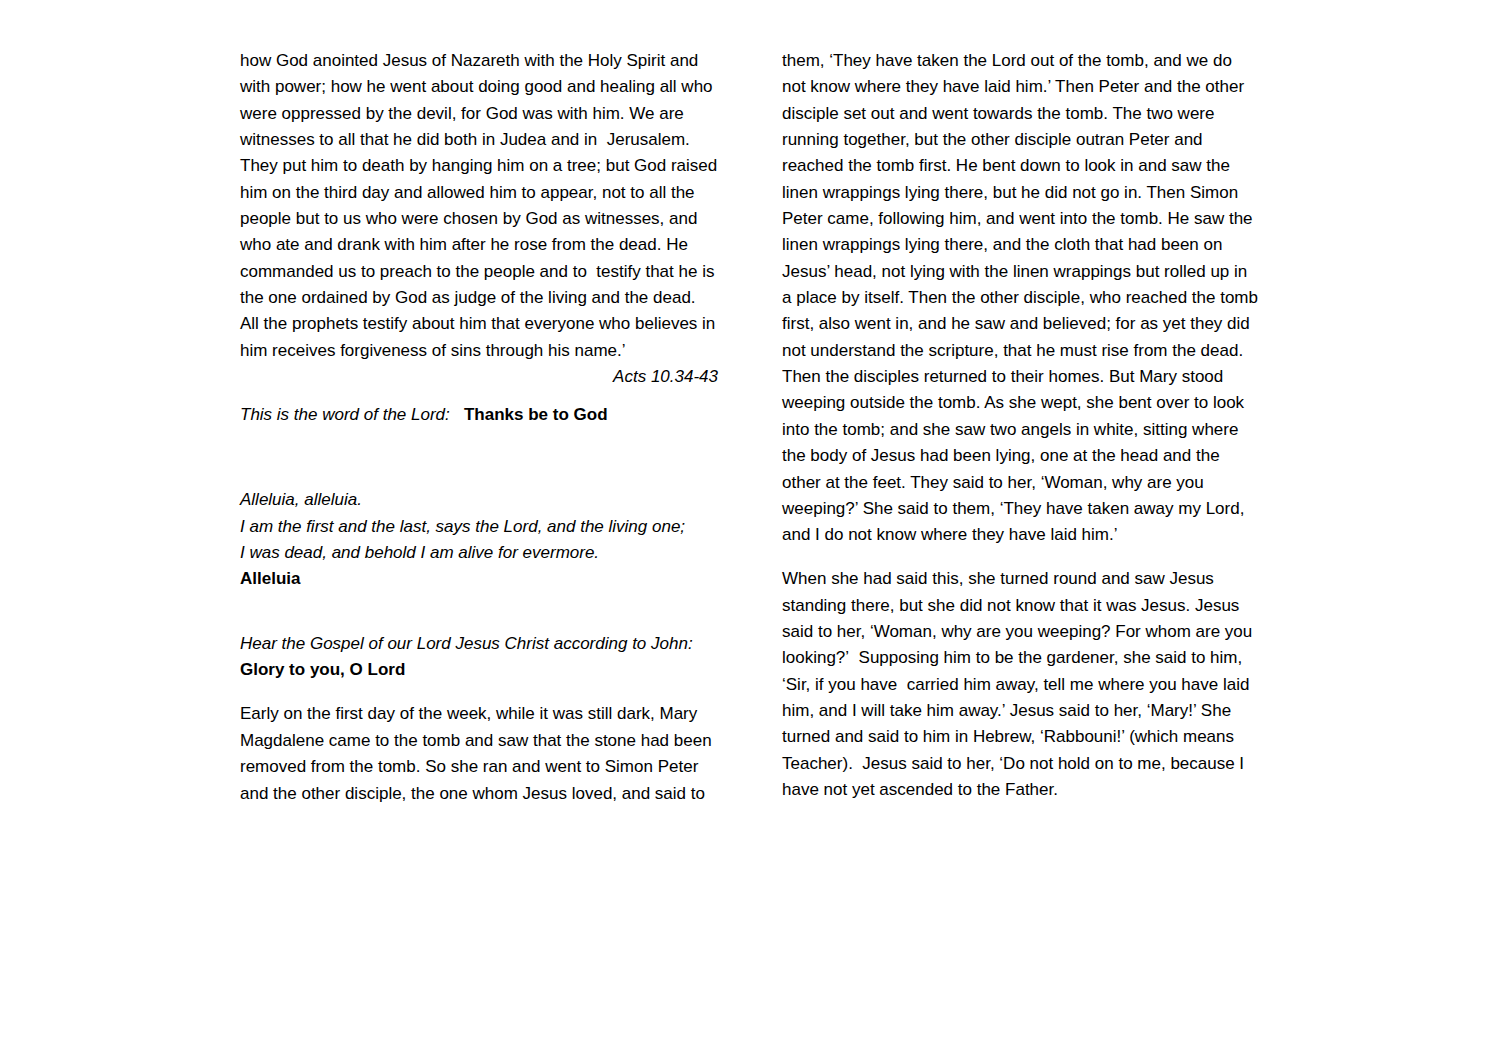how God anointed Jesus of Nazareth with the Holy Spirit and with power; how he went about doing good and healing all who were oppressed by the devil, for God was with him. We are witnesses to all that he did both in Judea and in Jerusalem. They put him to death by hanging him on a tree; but God raised him on the third day and allowed him to appear, not to all the people but to us who were chosen by God as witnesses, and who ate and drank with him after he rose from the dead. He commanded us to preach to the people and to testify that he is the one ordained by God as judge of the living and the dead. All the prophets testify about him that everyone who believes in him receives forgiveness of sins through his name.’ Acts 10.34-43
This is the word of the Lord: Thanks be to God
Alleluia, alleluia.
I am the first and the last, says the Lord, and the living one;
I was dead, and behold I am alive for evermore.
Alleluia
Hear the Gospel of our Lord Jesus Christ according to John:
Glory to you, O Lord
Early on the first day of the week, while it was still dark, Mary Magdalene came to the tomb and saw that the stone had been removed from the tomb. So she ran and went to Simon Peter and the other disciple, the one whom Jesus loved, and said to them, ‘They have taken the Lord out of the tomb, and we do not know where they have laid him.’ Then Peter and the other disciple set out and went towards the tomb. The two were running together, but the other disciple outran Peter and reached the tomb first. He bent down to look in and saw the linen wrappings lying there, but he did not go in. Then Simon Peter came, following him, and went into the tomb. He saw the linen wrappings lying there, and the cloth that had been on Jesus’ head, not lying with the linen wrappings but rolled up in a place by itself. Then the other disciple, who reached the tomb first, also went in, and he saw and believed; for as yet they did not understand the scripture, that he must rise from the dead. Then the disciples returned to their homes. But Mary stood weeping outside the tomb. As she wept, she bent over to look into the tomb; and she saw two angels in white, sitting where the body of Jesus had been lying, one at the head and the other at the feet. They said to her, ‘Woman, why are you weeping?’ She said to them, ‘They have taken away my Lord, and I do not know where they have laid him.’
When she had said this, she turned round and saw Jesus standing there, but she did not know that it was Jesus. Jesus said to her, ‘Woman, why are you weeping? For whom are you looking?’ Supposing him to be the gardener, she said to him, ‘Sir, if you have carried him away, tell me where you have laid him, and I will take him away.’ Jesus said to her, ‘Mary!’ She turned and said to him in Hebrew, ‘Rabbouni!’ (which means Teacher). Jesus said to her, ‘Do not hold on to me, because I have not yet ascended to the Father.